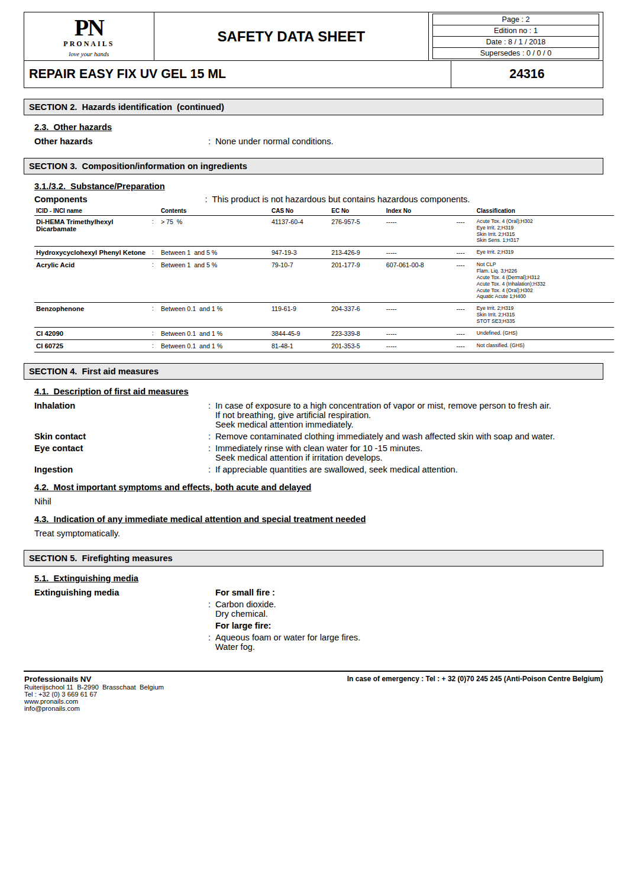| PN PRONAILS love your hands | SAFETY DATA SHEET | / Page : 2 / / Edition no : 1 / / Date : 8 / 1 / 2018 / / Supersedes : 0 / 0 / 0 / |
| REPAIR EASY FIX UV GEL 15 ML | 24316 |
SECTION 2. Hazards identification (continued)
2.3. Other hazards
| Other hazards | : | None under normal conditions. |
SECTION 3. Composition/information on ingredients
3.1./3.2. Substance/Preparation
Components: This product is not hazardous but contains hazardous components.
| ICID - INCI name | | Contents | CAS No | EC No | Index No | | Classification |
| --- | --- | --- | --- | --- | --- | --- | --- |
| Di-HEMA Trimethylhexyl Dicarbamate | : | > 75 % | 41137-60-4 | 276-957-5 | ----- | ---- | Acute Tox. 4 (Oral);H302 Eye Irrit. 2;H319 Skin Irrit. 2;H315 Skin Sens. 1;H317 |
| Hydroxycyclohexyl Phenyl Ketone | : | Between 1 and 5 % | 947-19-3 | 213-426-9 | ----- | ---- | Eye Irrit. 2;H319 |
| Acrylic Acid | : | Between 1 and 5 % | 79-10-7 | 201-177-9 | 607-061-00-8 | ---- | Not CLP Flam. Liq. 3;H226 Acute Tox. 4 (Dermal);H312 Acute Tox. 4 (Inhalation);H332 Acute Tox. 4 (Oral);H302 Aquatic Acute 1;H400 |
| Benzophenone | : | Between 0.1 and 1 % | 119-61-9 | 204-337-6 | ----- | ---- | Eye Irrit. 2;H319 Skin Irrit. 2;H315 STOT SE3;H335 |
| CI 42090 | : | Between 0.1 and 1 % | 3844-45-9 | 223-339-8 | ----- | ---- | Undefined. (GHS) |
| CI 60725 | : | Between 0.1 and 1 % | 81-48-1 | 201-353-5 | ----- | ---- | Not classified. (GHS) |
SECTION 4. First aid measures
4.1. Description of first aid measures
| Inhalation | : | In case of exposure to a high concentration of vapor or mist, remove person to fresh air. If not breathing, give artificial respiration. Seek medical attention immediately. |
| Skin contact | : | Remove contaminated clothing immediately and wash affected skin with soap and water. |
| Eye contact | : | Immediately rinse with clean water for 10 -15 minutes. Seek medical attention if irritation develops. |
| Ingestion | : | If appreciable quantities are swallowed, seek medical attention. |
4.2. Most important symptoms and effects, both acute and delayed
Nihil
4.3. Indication of any immediate medical attention and special treatment needed
Treat symptomatically.
SECTION 5. Firefighting measures
5.1. Extinguishing media
| Extinguishing media | | For small fire : |
| | : | Carbon dioxide. Dry chemical. |
| | | For large fire: |
| | : | Aqueous foam or water for large fires. Water fog. |
| Professionails NV Ruiterijschool 11 B-2990 Brasschaat Belgium Tel : +32 (0) 3 669 61 67 www.pronails.com info@pronails.com | In case of emergency : Tel : + 32 (0)70 245 245 (Anti-Poison Centre Belgium) |